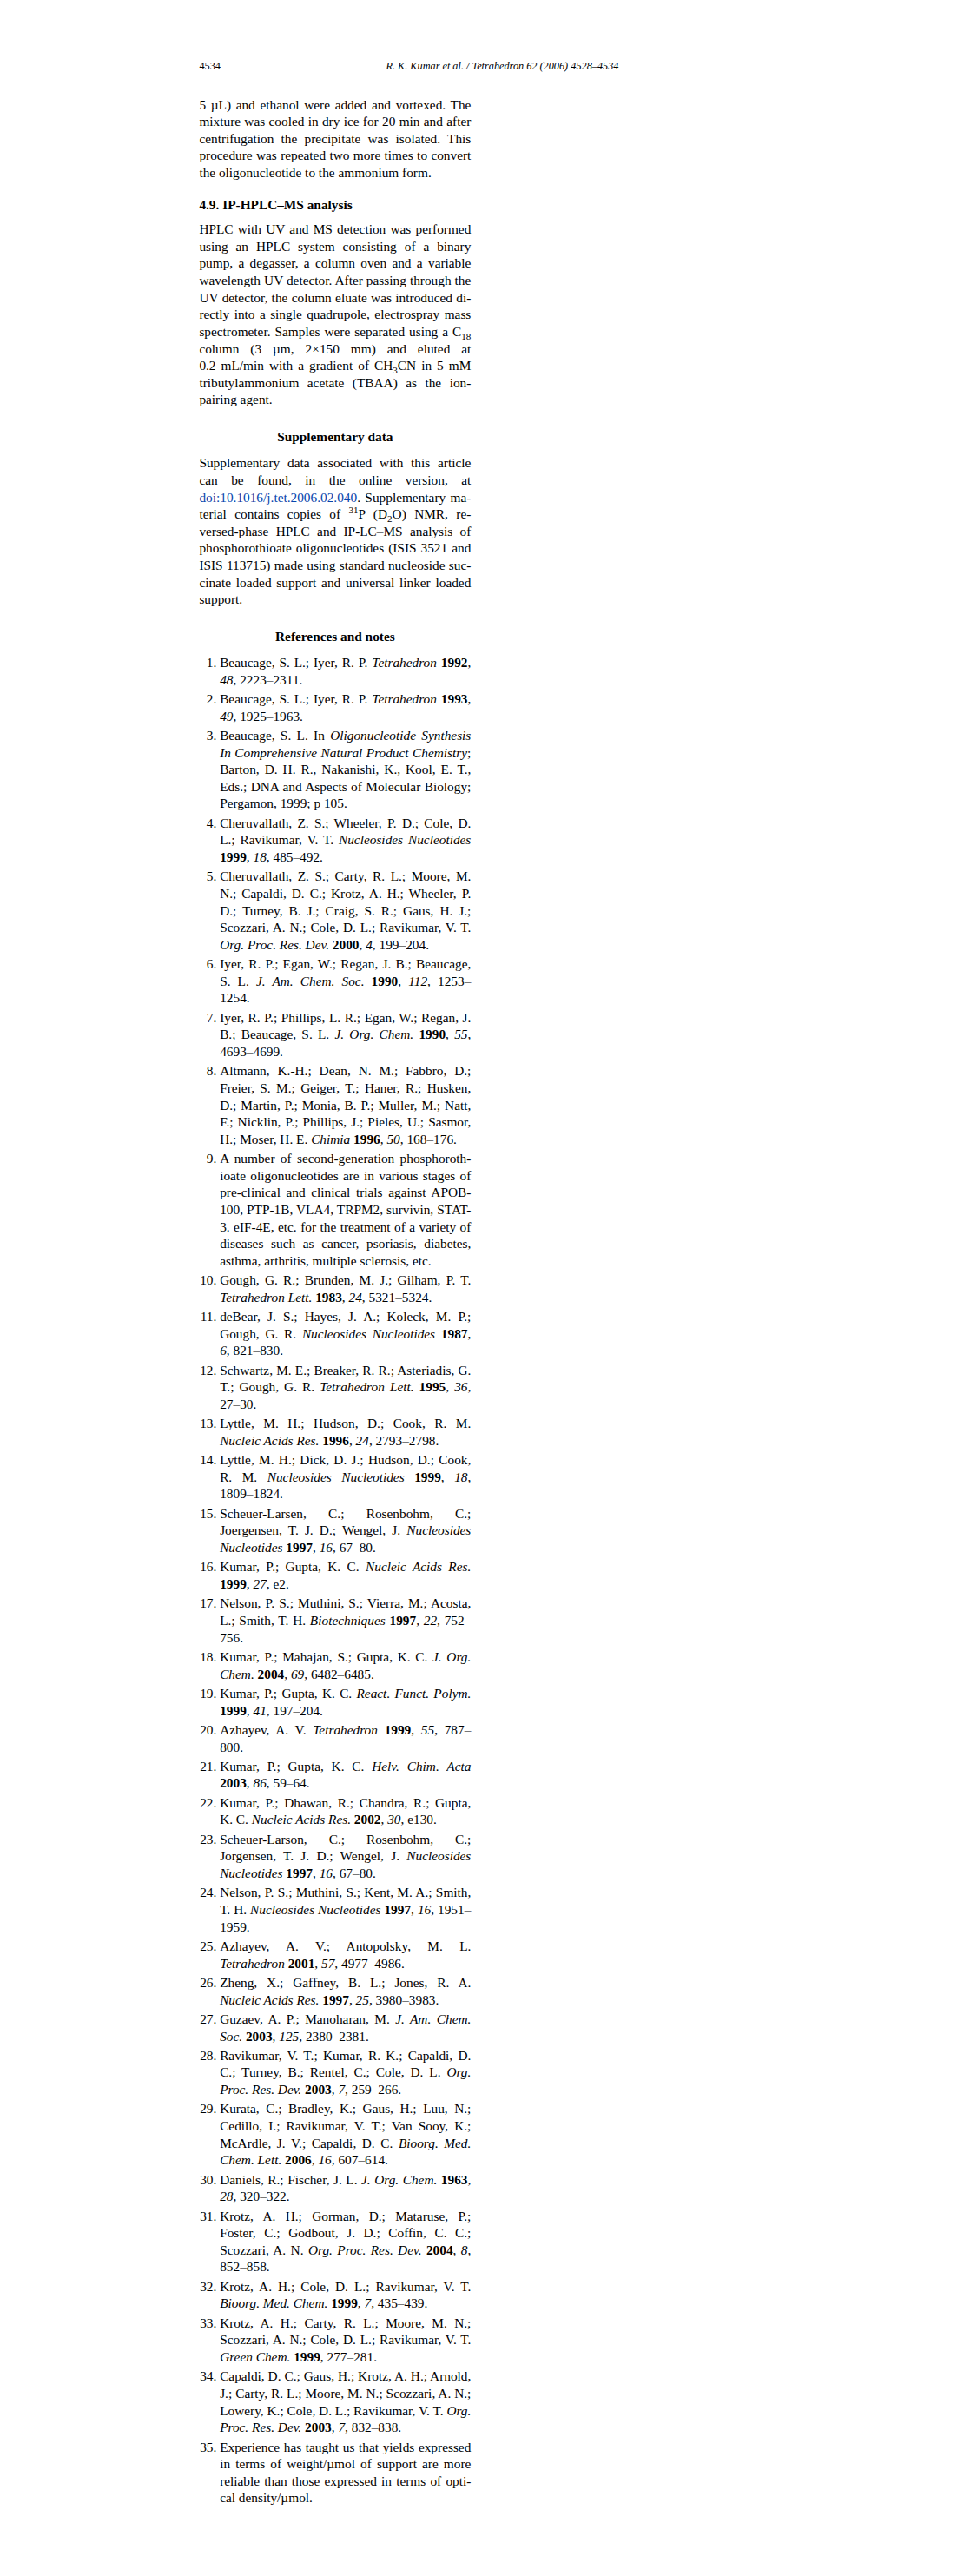4534 R. K. Kumar et al. / Tetrahedron 62 (2006) 4528–4534
5 µL) and ethanol were added and vortexed. The mixture was cooled in dry ice for 20 min and after centrifugation the precipitate was isolated. This procedure was repeated two more times to convert the oligonucleotide to the ammonium form.
4.9. IP-HPLC–MS analysis
HPLC with UV and MS detection was performed using an HPLC system consisting of a binary pump, a degasser, a column oven and a variable wavelength UV detector. After passing through the UV detector, the column eluate was introduced directly into a single quadrupole, electrospray mass spectrometer. Samples were separated using a C18 column (3 µm, 2×150 mm) and eluted at 0.2 mL/min with a gradient of CH3CN in 5 mM tributylammonium acetate (TBAA) as the ion-pairing agent.
Supplementary data
Supplementary data associated with this article can be found, in the online version, at doi:10.1016/j.tet.2006.02.040. Supplementary material contains copies of 31P (D2O) NMR, reversed-phase HPLC and IP-LC–MS analysis of phosphorothioate oligonucleotides (ISIS 3521 and ISIS 113715) made using standard nucleoside succinate loaded support and universal linker loaded support.
References and notes
Beaucage, S. L.; Iyer, R. P. Tetrahedron 1992, 48, 2223–2311.
Beaucage, S. L.; Iyer, R. P. Tetrahedron 1993, 49, 1925–1963.
Beaucage, S. L. In Oligonucleotide Synthesis In Comprehensive Natural Product Chemistry; Barton, D. H. R., Nakanishi, K., Kool, E. T., Eds.; DNA and Aspects of Molecular Biology; Pergamon, 1999; p 105.
Cheruvallath, Z. S.; Wheeler, P. D.; Cole, D. L.; Ravikumar, V. T. Nucleosides Nucleotides 1999, 18, 485–492.
Cheruvallath, Z. S.; Carty, R. L.; Moore, M. N.; Capaldi, D. C.; Krotz, A. H.; Wheeler, P. D.; Turney, B. J.; Craig, S. R.; Gaus, H. J.; Scozzari, A. N.; Cole, D. L.; Ravikumar, V. T. Org. Proc. Res. Dev. 2000, 4, 199–204.
Iyer, R. P.; Egan, W.; Regan, J. B.; Beaucage, S. L. J. Am. Chem. Soc. 1990, 112, 1253–1254.
Iyer, R. P.; Phillips, L. R.; Egan, W.; Regan, J. B.; Beaucage, S. L. J. Org. Chem. 1990, 55, 4693–4699.
Altmann, K.-H.; Dean, N. M.; Fabbro, D.; Freier, S. M.; Geiger, T.; Haner, R.; Husken, D.; Martin, P.; Monia, B. P.; Muller, M.; Natt, F.; Nicklin, P.; Phillips, J.; Pieles, U.; Sasmor, H.; Moser, H. E. Chimia 1996, 50, 168–176.
A number of second-generation phosphorothioate oligonucleotides are in various stages of pre-clinical and clinical trials against APOB-100, PTP-1B, VLA4, TRPM2, survivin, STAT-3. eIF-4E, etc. for the treatment of a variety of diseases such as cancer, psoriasis, diabetes, asthma, arthritis, multiple sclerosis, etc.
Gough, G. R.; Brunden, M. J.; Gilham, P. T. Tetrahedron Lett. 1983, 24, 5321–5324.
deBear, J. S.; Hayes, J. A.; Koleck, M. P.; Gough, G. R. Nucleosides Nucleotides 1987, 6, 821–830.
Schwartz, M. E.; Breaker, R. R.; Asteriadis, G. T.; Gough, G. R. Tetrahedron Lett. 1995, 36, 27–30.
Lyttle, M. H.; Hudson, D.; Cook, R. M. Nucleic Acids Res. 1996, 24, 2793–2798.
Lyttle, M. H.; Dick, D. J.; Hudson, D.; Cook, R. M. Nucleosides Nucleotides 1999, 18, 1809–1824.
Scheuer-Larsen, C.; Rosenbohm, C.; Joergensen, T. J. D.; Wengel, J. Nucleosides Nucleotides 1997, 16, 67–80.
Kumar, P.; Gupta, K. C. Nucleic Acids Res. 1999, 27, e2.
Nelson, P. S.; Muthini, S.; Vierra, M.; Acosta, L.; Smith, T. H. Biotechniques 1997, 22, 752–756.
Kumar, P.; Mahajan, S.; Gupta, K. C. J. Org. Chem. 2004, 69, 6482–6485.
Kumar, P.; Gupta, K. C. React. Funct. Polym. 1999, 41, 197–204.
Azhayev, A. V. Tetrahedron 1999, 55, 787–800.
Kumar, P.; Gupta, K. C. Helv. Chim. Acta 2003, 86, 59–64.
Kumar, P.; Dhawan, R.; Chandra, R.; Gupta, K. C. Nucleic Acids Res. 2002, 30, e130.
Scheuer-Larson, C.; Rosenbohm, C.; Jorgensen, T. J. D.; Wengel, J. Nucleosides Nucleotides 1997, 16, 67–80.
Nelson, P. S.; Muthini, S.; Kent, M. A.; Smith, T. H. Nucleosides Nucleotides 1997, 16, 1951–1959.
Azhayev, A. V.; Antopolsky, M. L. Tetrahedron 2001, 57, 4977–4986.
Zheng, X.; Gaffney, B. L.; Jones, R. A. Nucleic Acids Res. 1997, 25, 3980–3983.
Guzaev, A. P.; Manoharan, M. J. Am. Chem. Soc. 2003, 125, 2380–2381.
Ravikumar, V. T.; Kumar, R. K.; Capaldi, D. C.; Turney, B.; Rentel, C.; Cole, D. L. Org. Proc. Res. Dev. 2003, 7, 259–266.
Kurata, C.; Bradley, K.; Gaus, H.; Luu, N.; Cedillo, I.; Ravikumar, V. T.; Van Sooy, K.; McArdle, J. V.; Capaldi, D. C. Bioorg. Med. Chem. Lett. 2006, 16, 607–614.
Daniels, R.; Fischer, J. L. J. Org. Chem. 1963, 28, 320–322.
Krotz, A. H.; Gorman, D.; Mataruse, P.; Foster, C.; Godbout, J. D.; Coffin, C. C.; Scozzari, A. N. Org. Proc. Res. Dev. 2004, 8, 852–858.
Krotz, A. H.; Cole, D. L.; Ravikumar, V. T. Bioorg. Med. Chem. 1999, 7, 435–439.
Krotz, A. H.; Carty, R. L.; Moore, M. N.; Scozzari, A. N.; Cole, D. L.; Ravikumar, V. T. Green Chem. 1999, 277–281.
Capaldi, D. C.; Gaus, H.; Krotz, A. H.; Arnold, J.; Carty, R. L.; Moore, M. N.; Scozzari, A. N.; Lowery, K.; Cole, D. L.; Ravikumar, V. T. Org. Proc. Res. Dev. 2003, 7, 832–838.
Experience has taught us that yields expressed in terms of weight/µmol of support are more reliable than those expressed in terms of optical density/µmol.